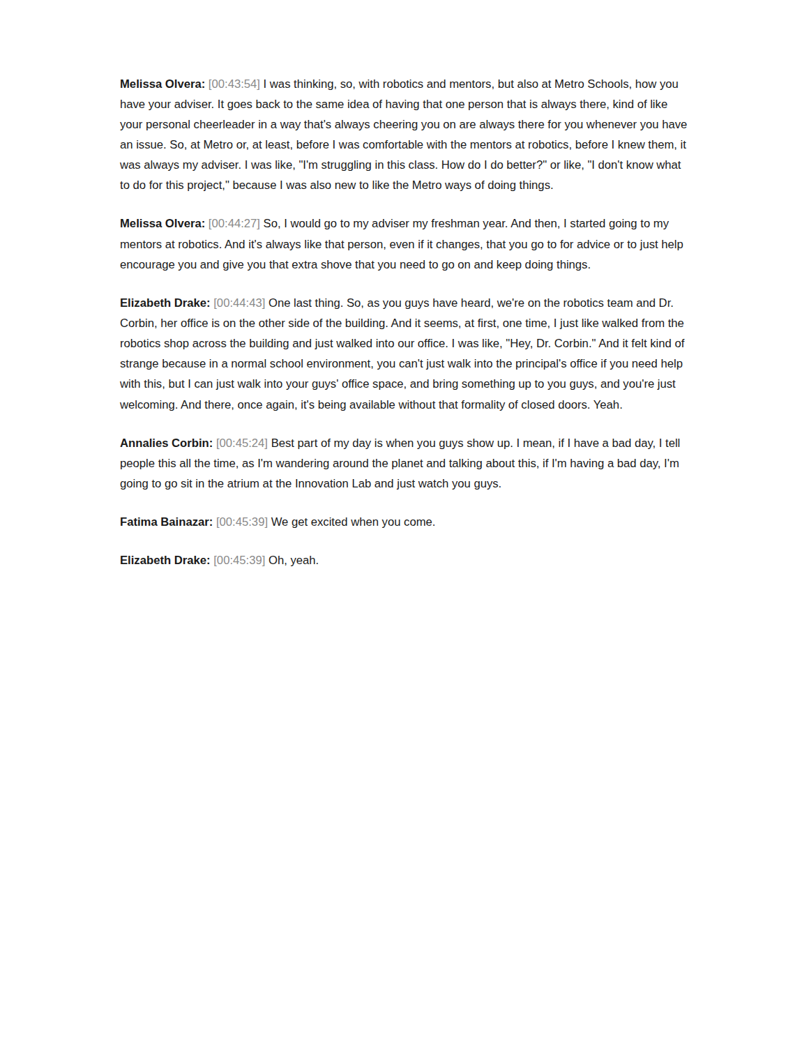Melissa Olvera: [00:43:54] I was thinking, so, with robotics and mentors, but also at Metro Schools, how you have your adviser. It goes back to the same idea of having that one person that is always there, kind of like your personal cheerleader in a way that's always cheering you on are always there for you whenever you have an issue. So, at Metro or, at least, before I was comfortable with the mentors at robotics, before I knew them, it was always my adviser. I was like, "I'm struggling in this class. How do I do better?" or like, "I don't know what to do for this project," because I was also new to like the Metro ways of doing things.
Melissa Olvera: [00:44:27] So, I would go to my adviser my freshman year. And then, I started going to my mentors at robotics. And it's always like that person, even if it changes, that you go to for advice or to just help encourage you and give you that extra shove that you need to go on and keep doing things.
Elizabeth Drake: [00:44:43] One last thing. So, as you guys have heard, we're on the robotics team and Dr. Corbin, her office is on the other side of the building. And it seems, at first, one time, I just like walked from the robotics shop across the building and just walked into our office. I was like, "Hey, Dr. Corbin." And it felt kind of strange because in a normal school environment, you can't just walk into the principal's office if you need help with this, but I can just walk into your guys' office space, and bring something up to you guys, and you're just welcoming. And there, once again, it's being available without that formality of closed doors. Yeah.
Annalies Corbin: [00:45:24] Best part of my day is when you guys show up. I mean, if I have a bad day, I tell people this all the time, as I'm wandering around the planet and talking about this, if I'm having a bad day, I'm going to go sit in the atrium at the Innovation Lab and just watch you guys.
Fatima Bainazar: [00:45:39] We get excited when you come.
Elizabeth Drake: [00:45:39] Oh, yeah.